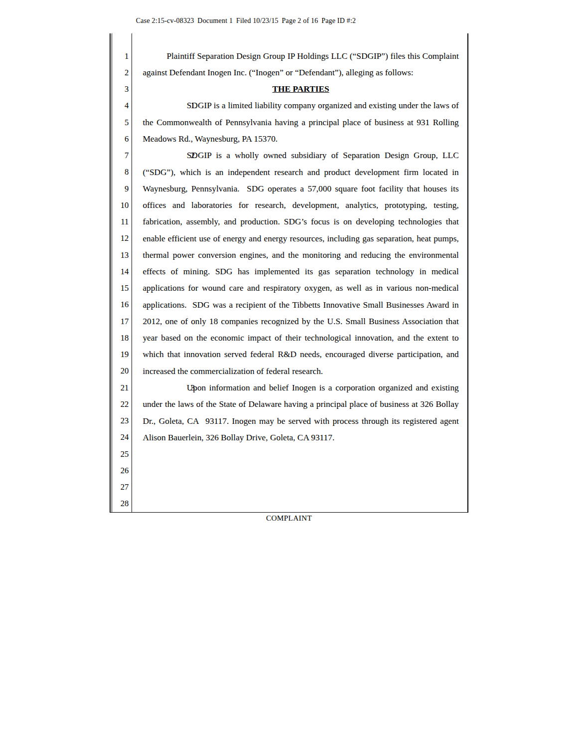Case 2:15-cv-08323 Document 1 Filed 10/23/15 Page 2 of 16 Page ID #:2
1
2
3
4
5
6
7
8
9
10
11
12
13
14
15
16
17
18
19
20
21
22
23
24
25
26
27
28
Plaintiff Separation Design Group IP Holdings LLC (“SDGIP”) files this Complaint against Defendant Inogen Inc. (“Inogen” or “Defendant”), alleging as follows:
THE PARTIES
1. SDGIP is a limited liability company organized and existing under the laws of the Commonwealth of Pennsylvania having a principal place of business at 931 Rolling Meadows Rd., Waynesburg, PA 15370.
2. SDGIP is a wholly owned subsidiary of Separation Design Group, LLC (“SDG”), which is an independent research and product development firm located in Waynesburg, Pennsylvania. SDG operates a 57,000 square foot facility that houses its offices and laboratories for research, development, analytics, prototyping, testing, fabrication, assembly, and production. SDG’s focus is on developing technologies that enable efficient use of energy and energy resources, including gas separation, heat pumps, thermal power conversion engines, and the monitoring and reducing the environmental effects of mining. SDG has implemented its gas separation technology in medical applications for wound care and respiratory oxygen, as well as in various non-medical applications. SDG was a recipient of the Tibbetts Innovative Small Businesses Award in 2012, one of only 18 companies recognized by the U.S. Small Business Association that year based on the economic impact of their technological innovation, and the extent to which that innovation served federal R&D needs, encouraged diverse participation, and increased the commercialization of federal research.
3. Upon information and belief Inogen is a corporation organized and existing under the laws of the State of Delaware having a principal place of business at 326 Bollay Dr., Goleta, CA 93117. Inogen may be served with process through its registered agent Alison Bauerlein, 326 Bollay Drive, Goleta, CA 93117.
COMPLAINT